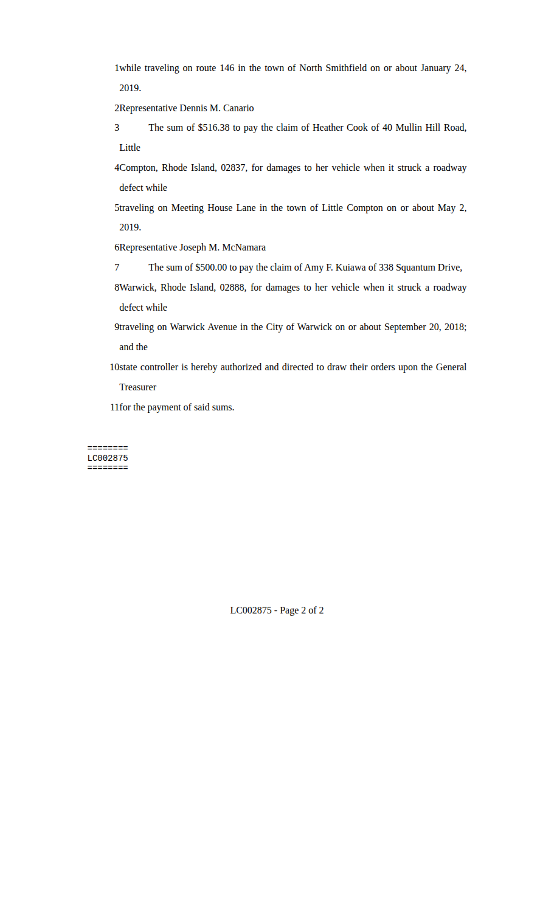| 1 | while traveling on route 146 in the town of North Smithfield on or about January 24, 2019. |
| 2 | Representative Dennis M. Canario |
| 3 | The sum of $516.38 to pay the claim of Heather Cook of 40 Mullin Hill Road, Little |
| 4 | Compton, Rhode Island, 02837, for damages to her vehicle when it struck a roadway defect while |
| 5 | traveling on Meeting House Lane in the town of Little Compton on or about May 2, 2019. |
| 6 | Representative Joseph M. McNamara |
| 7 | The sum of $500.00 to pay the claim of Amy F. Kuiawa of 338 Squantum Drive, |
| 8 | Warwick, Rhode Island, 02888, for damages to her vehicle when it struck a roadway defect while |
| 9 | traveling on Warwick Avenue in the City of Warwick on or about September 20, 2018; and the |
| 10 | state controller is hereby authorized and directed to draw their orders upon the General Treasurer |
| 11 | for the payment of said sums. |
========
LC002875
========
LC002875 - Page 2 of 2